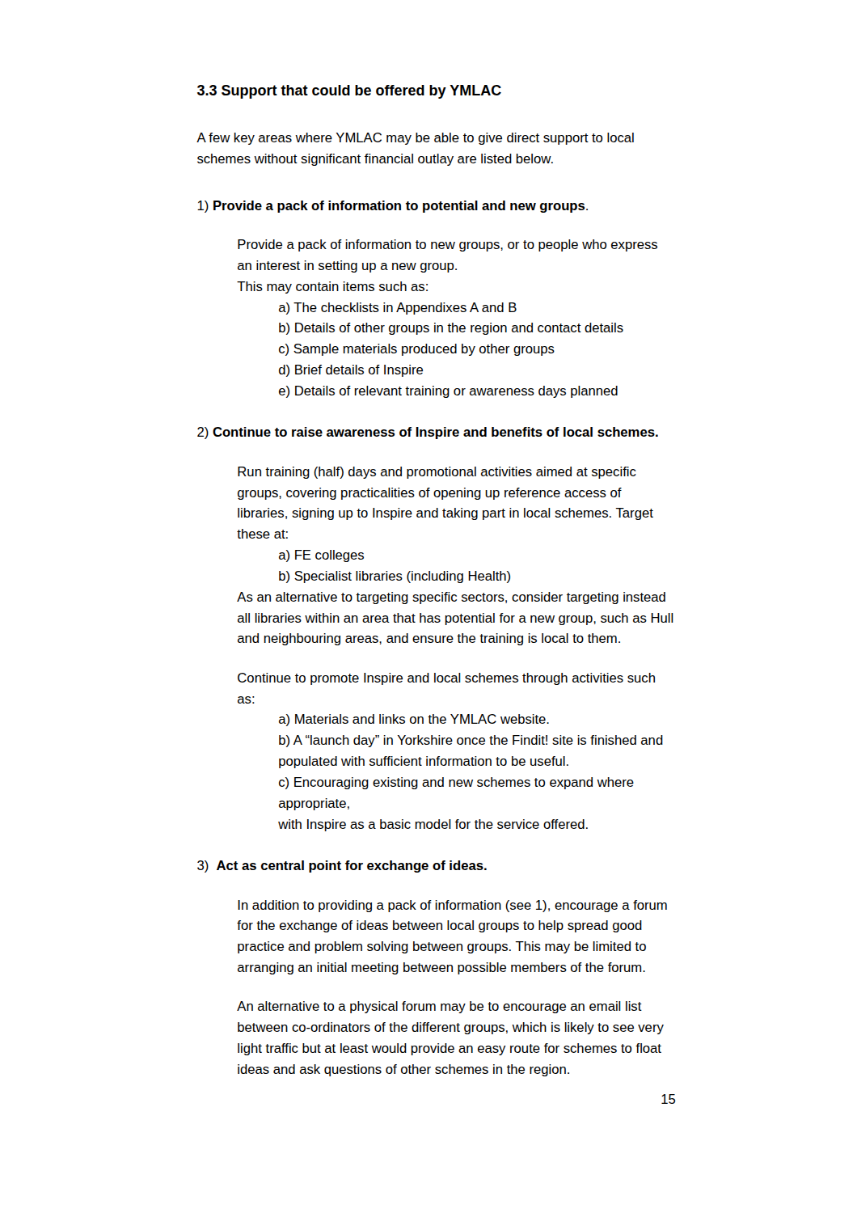3.3 Support that could be offered by YMLAC
A few key areas where YMLAC may be able to give direct support to local schemes without significant financial outlay are listed below.
1) Provide a pack of information to potential and new groups.
Provide a pack of information to new groups, or to people who express an interest in setting up a new group.
This may contain items such as:
a) The checklists in Appendixes A and B
b) Details of other groups in the region and contact details
c) Sample materials produced by other groups
d) Brief details of Inspire
e) Details of relevant training or awareness days planned
2) Continue to raise awareness of Inspire and benefits of local schemes.
Run training (half) days and promotional activities aimed at specific groups, covering practicalities of opening up reference access of libraries, signing up to Inspire and taking part in local schemes. Target these at:
a) FE colleges
b) Specialist libraries (including Health)
As an alternative to targeting specific sectors, consider targeting instead all libraries within an area that has potential for a new group, such as Hull and neighbouring areas, and ensure the training is local to them.
Continue to promote Inspire and local schemes through activities such as:
a) Materials and links on the YMLAC website.
b) A “launch day” in Yorkshire once the Findit! site is finished and
populated with sufficient information to be useful.
c) Encouraging existing and new schemes to expand where appropriate,
with Inspire as a basic model for the service offered.
3) Act as central point for exchange of ideas.
In addition to providing a pack of information (see 1), encourage a forum for the exchange of ideas between local groups to help spread good practice and problem solving between groups. This may be limited to arranging an initial meeting between possible members of the forum.
An alternative to a physical forum may be to encourage an email list between co-ordinators of the different groups, which is likely to see very light traffic but at least would provide an easy route for schemes to float ideas and ask questions of other schemes in the region.
15